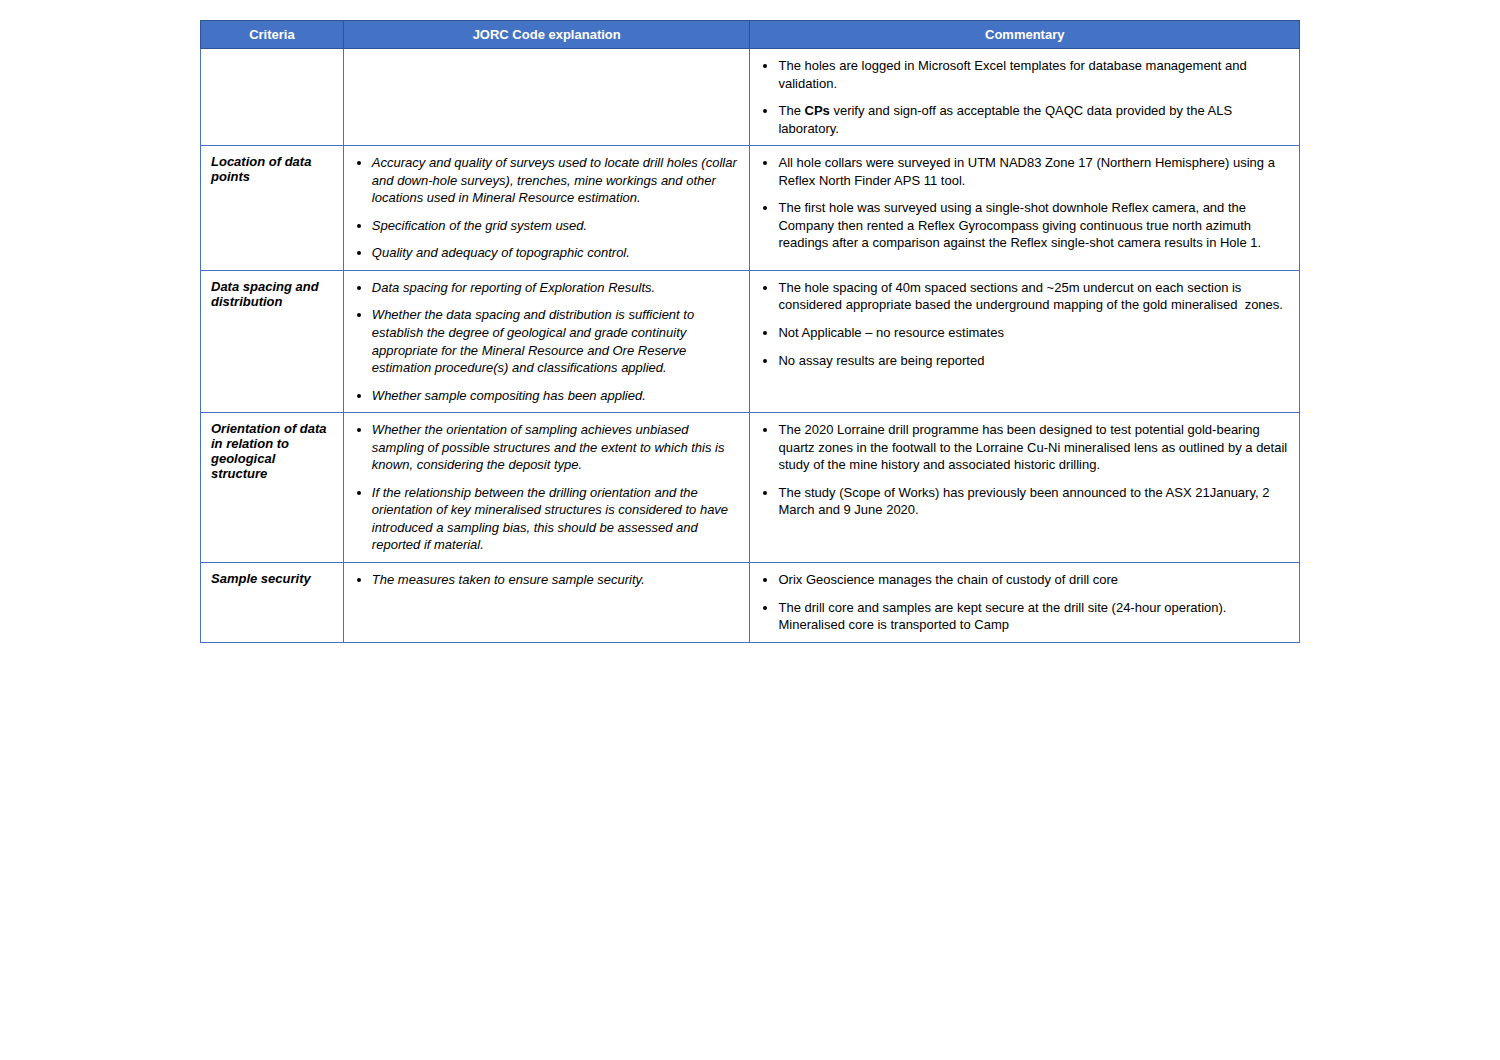| Criteria | JORC Code explanation | Commentary |
| --- | --- | --- |
| | | The holes are logged in Microsoft Excel templates for database management and validation. The CPs verify and sign-off as acceptable the QAQC data provided by the ALS laboratory. |
| Location of data points | Accuracy and quality of surveys used to locate drill holes (collar and down-hole surveys), trenches, mine workings and other locations used in Mineral Resource estimation. Specification of the grid system used. Quality and adequacy of topographic control. | All hole collars were surveyed in UTM NAD83 Zone 17 (Northern Hemisphere) using a Reflex North Finder APS 11 tool. The first hole was surveyed using a single-shot downhole Reflex camera, and the Company then rented a Reflex Gyrocompass giving continuous true north azimuth readings after a comparison against the Reflex single-shot camera results in Hole 1. |
| Data spacing and distribution | Data spacing for reporting of Exploration Results. Whether the data spacing and distribution is sufficient to establish the degree of geological and grade continuity appropriate for the Mineral Resource and Ore Reserve estimation procedure(s) and classifications applied. Whether sample compositing has been applied. | The hole spacing of 40m spaced sections and ~25m undercut on each section is considered appropriate based the underground mapping of the gold mineralised zones. Not Applicable – no resource estimates No assay results are being reported |
| Orientation of data in relation to geological structure | Whether the orientation of sampling achieves unbiased sampling of possible structures and the extent to which this is known, considering the deposit type. If the relationship between the drilling orientation and the orientation of key mineralised structures is considered to have introduced a sampling bias, this should be assessed and reported if material. | The 2020 Lorraine drill programme has been designed to test potential gold-bearing quartz zones in the footwall to the Lorraine Cu-Ni mineralised lens as outlined by a detail study of the mine history and associated historic drilling. The study (Scope of Works) has previously been announced to the ASX 21January, 2 March and 9 June 2020. |
| Sample security | The measures taken to ensure sample security. | Orix Geoscience manages the chain of custody of drill core The drill core and samples are kept secure at the drill site (24-hour operation). Mineralised core is transported to Camp |